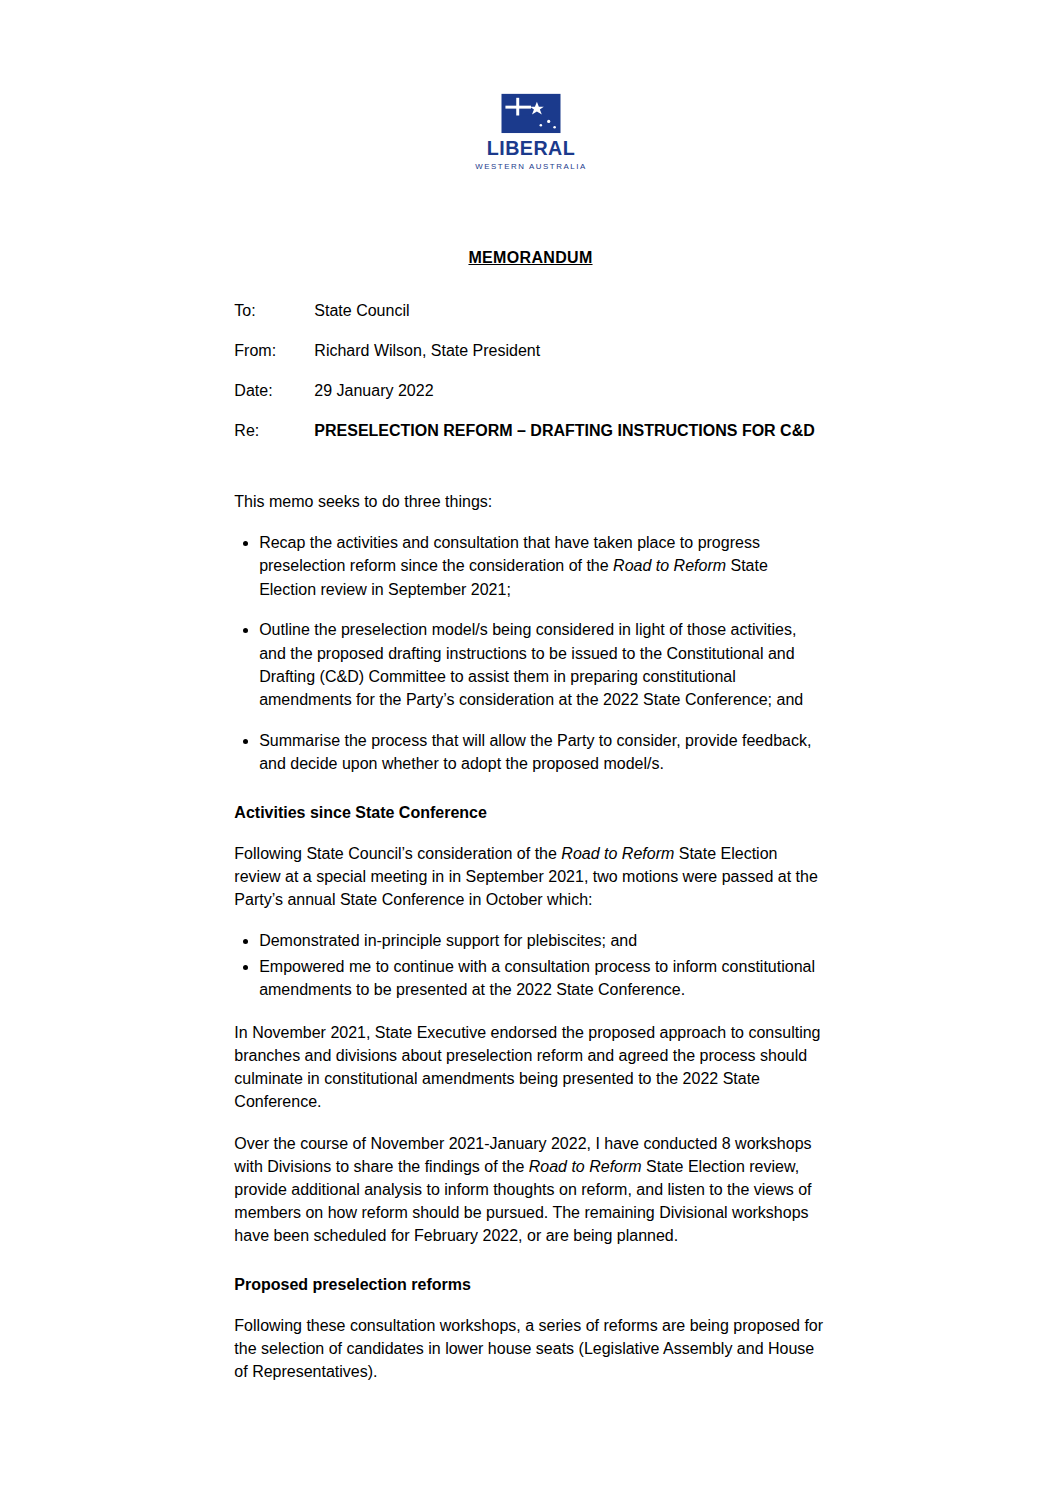LIBERAL WESTERN AUSTRALIA
MEMORANDUM
| To: | State Council |
| From: | Richard Wilson, State President |
| Date: | 29 January 2022 |
| Re: | Preselection Reform – Drafting Instructions for C&D |
This memo seeks to do three things:
Recap the activities and consultation that have taken place to progress preselection reform since the consideration of the Road to Reform State Election review in September 2021;
Outline the preselection model/s being considered in light of those activities, and the proposed drafting instructions to be issued to the Constitutional and Drafting (C&D) Committee to assist them in preparing constitutional amendments for the Party’s consideration at the 2022 State Conference; and
Summarise the process that will allow the Party to consider, provide feedback, and decide upon whether to adopt the proposed model/s.
Activities since State Conference
Following State Council’s consideration of the Road to Reform State Election review at a special meeting in in September 2021, two motions were passed at the Party’s annual State Conference in October which:
Demonstrated in-principle support for plebiscites; and
Empowered me to continue with a consultation process to inform constitutional amendments to be presented at the 2022 State Conference.
In November 2021, State Executive endorsed the proposed approach to consulting branches and divisions about preselection reform and agreed the process should culminate in constitutional amendments being presented to the 2022 State Conference.
Over the course of November 2021-January 2022, I have conducted 8 workshops with Divisions to share the findings of the Road to Reform State Election review, provide additional analysis to inform thoughts on reform, and listen to the views of members on how reform should be pursued. The remaining Divisional workshops have been scheduled for February 2022, or are being planned.
Proposed preselection reforms
Following these consultation workshops, a series of reforms are being proposed for the selection of candidates in lower house seats (Legislative Assembly and House of Representatives).